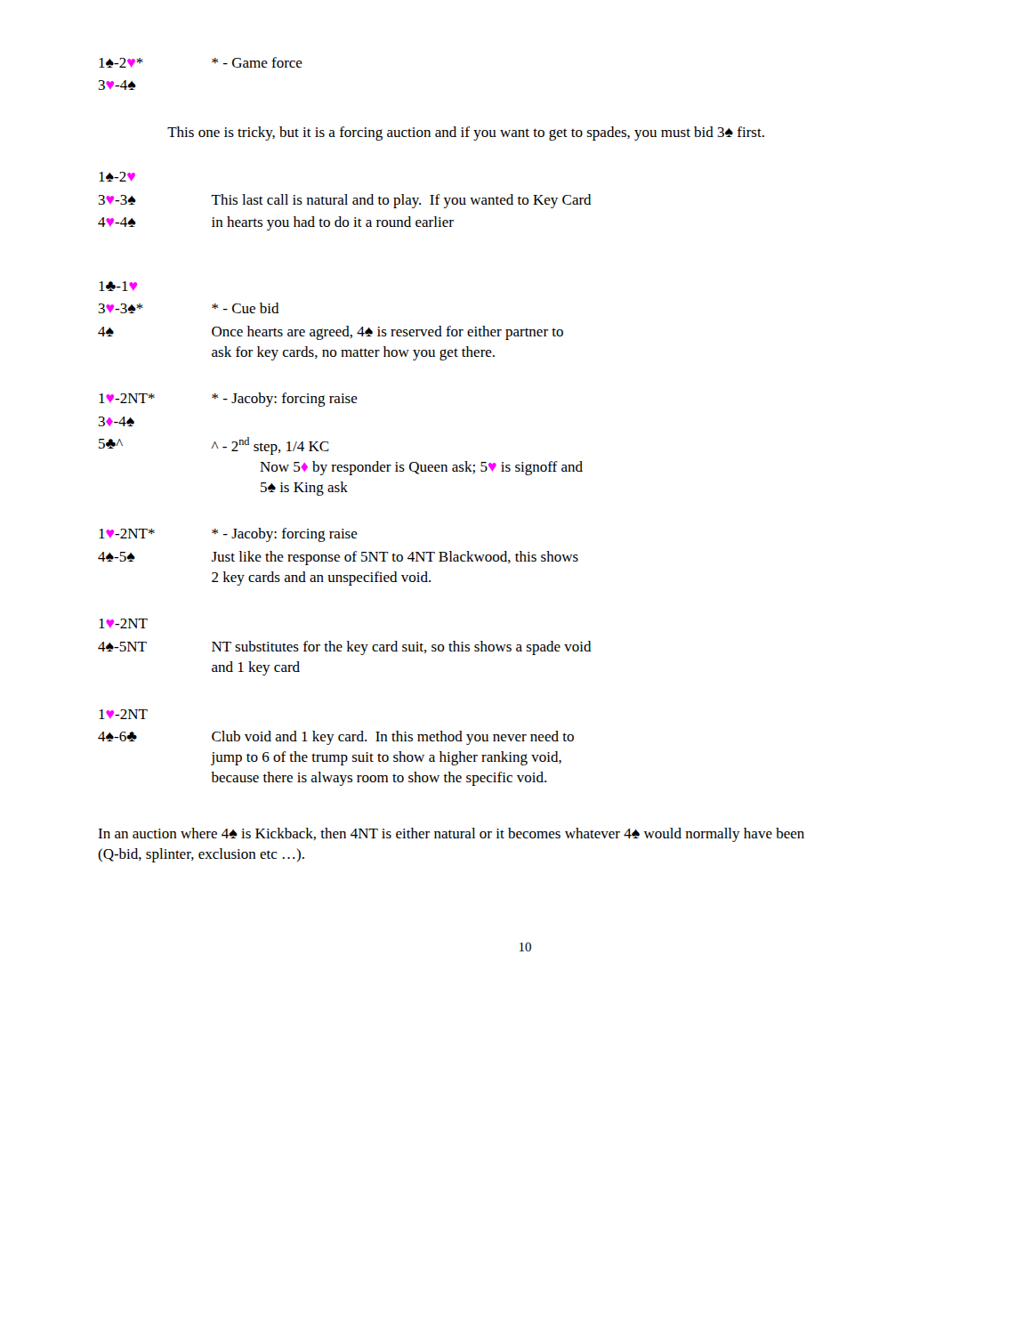| 1 ♠ -2 ♥ * | * - Game force |
| 3 ♥ -4 ♠ | |
This one is tricky, but it is a forcing auction and if you want to get to spades, you must bid 3♠ first.
| 1 ♠ -2 ♥ | |
| 3 ♥ -3 ♠ | This last call is natural and to play. If you wanted to Key Card |
| 4 ♥ -4 ♠ | in hearts you had to do it a round earlier |
| 1 ♣ -1 ♥ | |
| 3 ♥ -3 ♠ * | * - Cue bid |
| 4 ♠ | Once hearts are agreed, 4 ♠ is reserved for either partner to ask for key cards, no matter how you get there. |
| 1 ♥ -2NT* | * - Jacoby: forcing raise |
| 3 ♦ -4 ♠ | |
| 5 ♣ ^ | ^ - 2 nd step, 1/4 KC Now 5 ♦ by responder is Queen ask; 5 ♥ is signoff and 5 ♠ is King ask |
| 1 ♥ -2NT* | * - Jacoby: forcing raise |
| 4 ♠ -5 ♠ | Just like the response of 5NT to 4NT Blackwood, this shows 2 key cards and an unspecified void. |
| 1 ♥ -2NT | |
| 4 ♠ -5NT | NT substitutes for the key card suit, so this shows a spade void and 1 key card |
| 1 ♥ -2NT | |
| 4 ♠ -6 ♣ | Club void and 1 key card. In this method you never need to jump to 6 of the trump suit to show a higher ranking void, because there is always room to show the specific void. |
In an auction where 4♠ is Kickback, then 4NT is either natural or it becomes whatever 4♠ would normally have been (Q-bid, splinter, exclusion etc …).
10